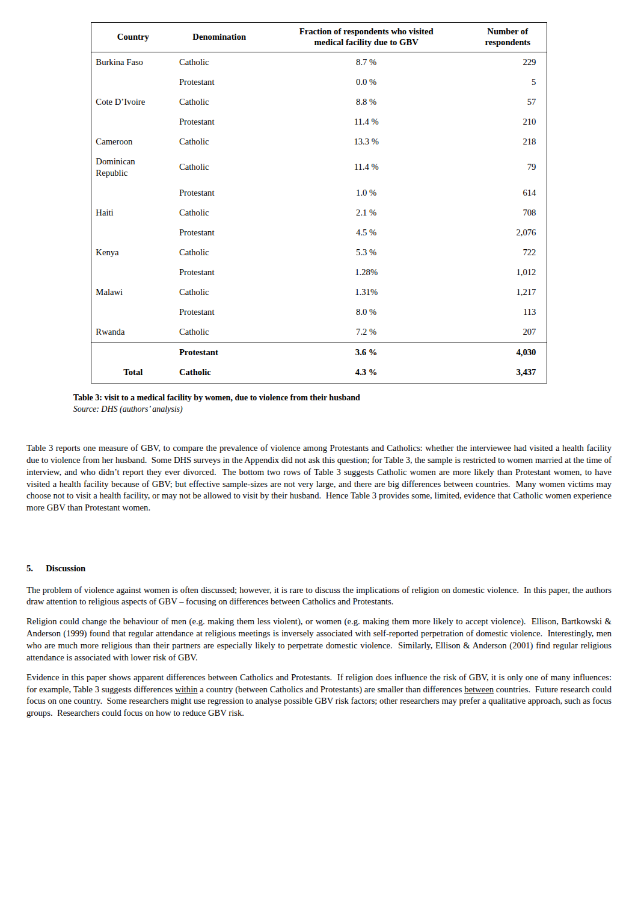| Country | Denomination | Fraction of respondents who visited medical facility due to GBV | Number of respondents |
| --- | --- | --- | --- |
| Burkina Faso | Catholic | 8.7 % | 229 |
| | Protestant | 0.0 % | 5 |
| Cote D’Ivoire | Catholic | 8.8 % | 57 |
| | Protestant | 11.4 % | 210 |
| Cameroon | Catholic | 13.3 % | 218 |
| Dominican Republic | Catholic | 11.4 % | 79 |
| | Protestant | 1.0 % | 614 |
| Haiti | Catholic | 2.1 % | 708 |
| | Protestant | 4.5 % | 2,076 |
| Kenya | Catholic | 5.3 % | 722 |
| | Protestant | 1.28% | 1,012 |
| Malawi | Catholic | 1.31% | 1,217 |
| | Protestant | 8.0 % | 113 |
| Rwanda | Catholic | 7.2 % | 207 |
| | Protestant | 3.6 % | 4,030 |
| Total | Catholic | 4.3 % | 3,437 |
Table 3: visit to a medical facility by women, due to violence from their husband
Source: DHS (authors’ analysis)
Table 3 reports one measure of GBV, to compare the prevalence of violence among Protestants and Catholics: whether the interviewee had visited a health facility due to violence from her husband. Some DHS surveys in the Appendix did not ask this question; for Table 3, the sample is restricted to women married at the time of interview, and who didn’t report they ever divorced. The bottom two rows of Table 3 suggests Catholic women are more likely than Protestant women, to have visited a health facility because of GBV; but effective sample-sizes are not very large, and there are big differences between countries. Many women victims may choose not to visit a health facility, or may not be allowed to visit by their husband. Hence Table 3 provides some, limited, evidence that Catholic women experience more GBV than Protestant women.
5. Discussion
The problem of violence against women is often discussed; however, it is rare to discuss the implications of religion on domestic violence. In this paper, the authors draw attention to religious aspects of GBV – focusing on differences between Catholics and Protestants.
Religion could change the behaviour of men (e.g. making them less violent), or women (e.g. making them more likely to accept violence). Ellison, Bartkowski & Anderson (1999) found that regular attendance at religious meetings is inversely associated with self-reported perpetration of domestic violence. Interestingly, men who are much more religious than their partners are especially likely to perpetrate domestic violence. Similarly, Ellison & Anderson (2001) find regular religious attendance is associated with lower risk of GBV.
Evidence in this paper shows apparent differences between Catholics and Protestants. If religion does influence the risk of GBV, it is only one of many influences: for example, Table 3 suggests differences within a country (between Catholics and Protestants) are smaller than differences between countries. Future research could focus on one country. Some researchers might use regression to analyse possible GBV risk factors; other researchers may prefer a qualitative approach, such as focus groups. Researchers could focus on how to reduce GBV risk.